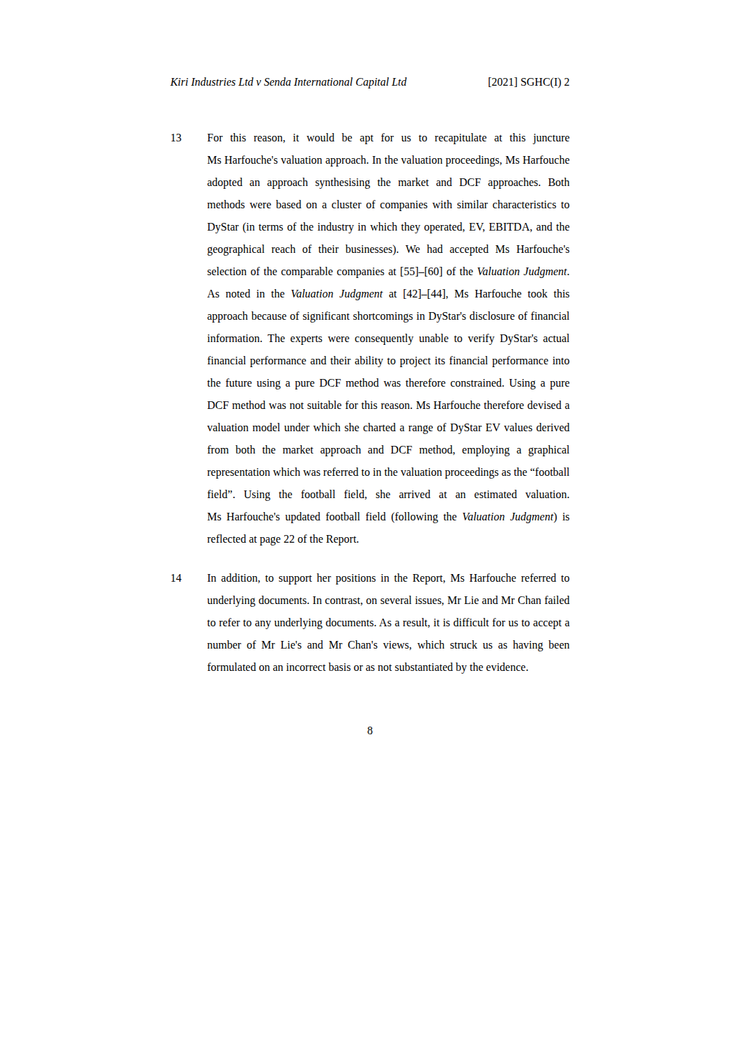Kiri Industries Ltd v Senda International Capital Ltd [2021] SGHC(I) 2
13 For this reason, it would be apt for us to recapitulate at this juncture Ms Harfouche's valuation approach. In the valuation proceedings, Ms Harfouche adopted an approach synthesising the market and DCF approaches. Both methods were based on a cluster of companies with similar characteristics to DyStar (in terms of the industry in which they operated, EV, EBITDA, and the geographical reach of their businesses). We had accepted Ms Harfouche's selection of the comparable companies at [55]–[60] of the Valuation Judgment. As noted in the Valuation Judgment at [42]–[44], Ms Harfouche took this approach because of significant shortcomings in DyStar's disclosure of financial information. The experts were consequently unable to verify DyStar's actual financial performance and their ability to project its financial performance into the future using a pure DCF method was therefore constrained. Using a pure DCF method was not suitable for this reason. Ms Harfouche therefore devised a valuation model under which she charted a range of DyStar EV values derived from both the market approach and DCF method, employing a graphical representation which was referred to in the valuation proceedings as the “football field”. Using the football field, she arrived at an estimated valuation. Ms Harfouche's updated football field (following the Valuation Judgment) is reflected at page 22 of the Report.
14 In addition, to support her positions in the Report, Ms Harfouche referred to underlying documents. In contrast, on several issues, Mr Lie and Mr Chan failed to refer to any underlying documents. As a result, it is difficult for us to accept a number of Mr Lie's and Mr Chan's views, which struck us as having been formulated on an incorrect basis or as not substantiated by the evidence.
8